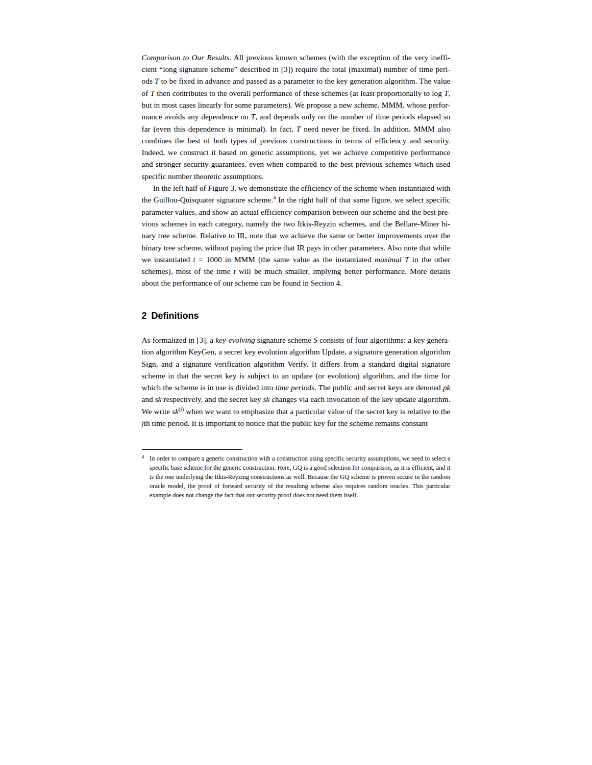Comparison to Our Results. All previous known schemes (with the exception of the very inefficient “long signature scheme” described in [3]) require the total (maximal) number of time periods T to be fixed in advance and passed as a parameter to the key generation algorithm. The value of T then contributes to the overall performance of these schemes (at least proportionally to log T, but in most cases linearly for some parameters). We propose a new scheme, MMM, whose performance avoids any dependence on T, and depends only on the number of time periods elapsed so far (even this dependence is minimal). In fact, T need never be fixed. In addition, MMM also combines the best of both types of previous constructions in terms of efficiency and security. Indeed, we construct it based on generic assumptions, yet we achieve competitive performance and stronger security guarantees, even when compared to the best previous schemes which used specific number theoretic assumptions.
In the left half of Figure 3, we demonstrate the efficiency of the scheme when instantiated with the Guillou-Quisquater signature scheme.4 In the right half of that same figure, we select specific parameter values, and show an actual efficiency comparison between our scheme and the best previous schemes in each category, namely the two Itkis-Reyzin schemes, and the Bellare-Miner binary tree scheme. Relative to IR, note that we achieve the same or better improvements over the binary tree scheme, without paying the price that IR pays in other parameters. Also note that while we instantiated t = 1000 in MMM (the same value as the instantiated maximal T in the other schemes), most of the time t will be much smaller, implying better performance. More details about the performance of our scheme can be found in Section 4.
2 Definitions
As formalized in [3], a key-evolving signature scheme S consists of four algorithms: a key generation algorithm KeyGen, a secret key evolution algorithm Update, a signature generation algorithm Sign, and a signature verification algorithm Verify. It differs from a standard digital signature scheme in that the secret key is subject to an update (or evolution) algorithm, and the time for which the scheme is in use is divided into time periods. The public and secret keys are denoted pk and sk respectively, and the secret key sk changes via each invocation of the key update algorithm. We write sk(j) when we want to emphasize that a particular value of the secret key is relative to the jth time period. It is important to notice that the public key for the scheme remains constant
4 In order to compare a generic construction with a construction using specific security assumptions, we need to select a specific base scheme for the generic construction. Here, GQ is a good selection for comparison, as it is efficient, and it is the one underlying the Itkis-Reyzing constructions as well. Because the GQ scheme is proven secure in the random oracle model, the proof of forward security of the resulting scheme also requires random oracles. This particular example does not change the fact that our security proof does not need them itself.